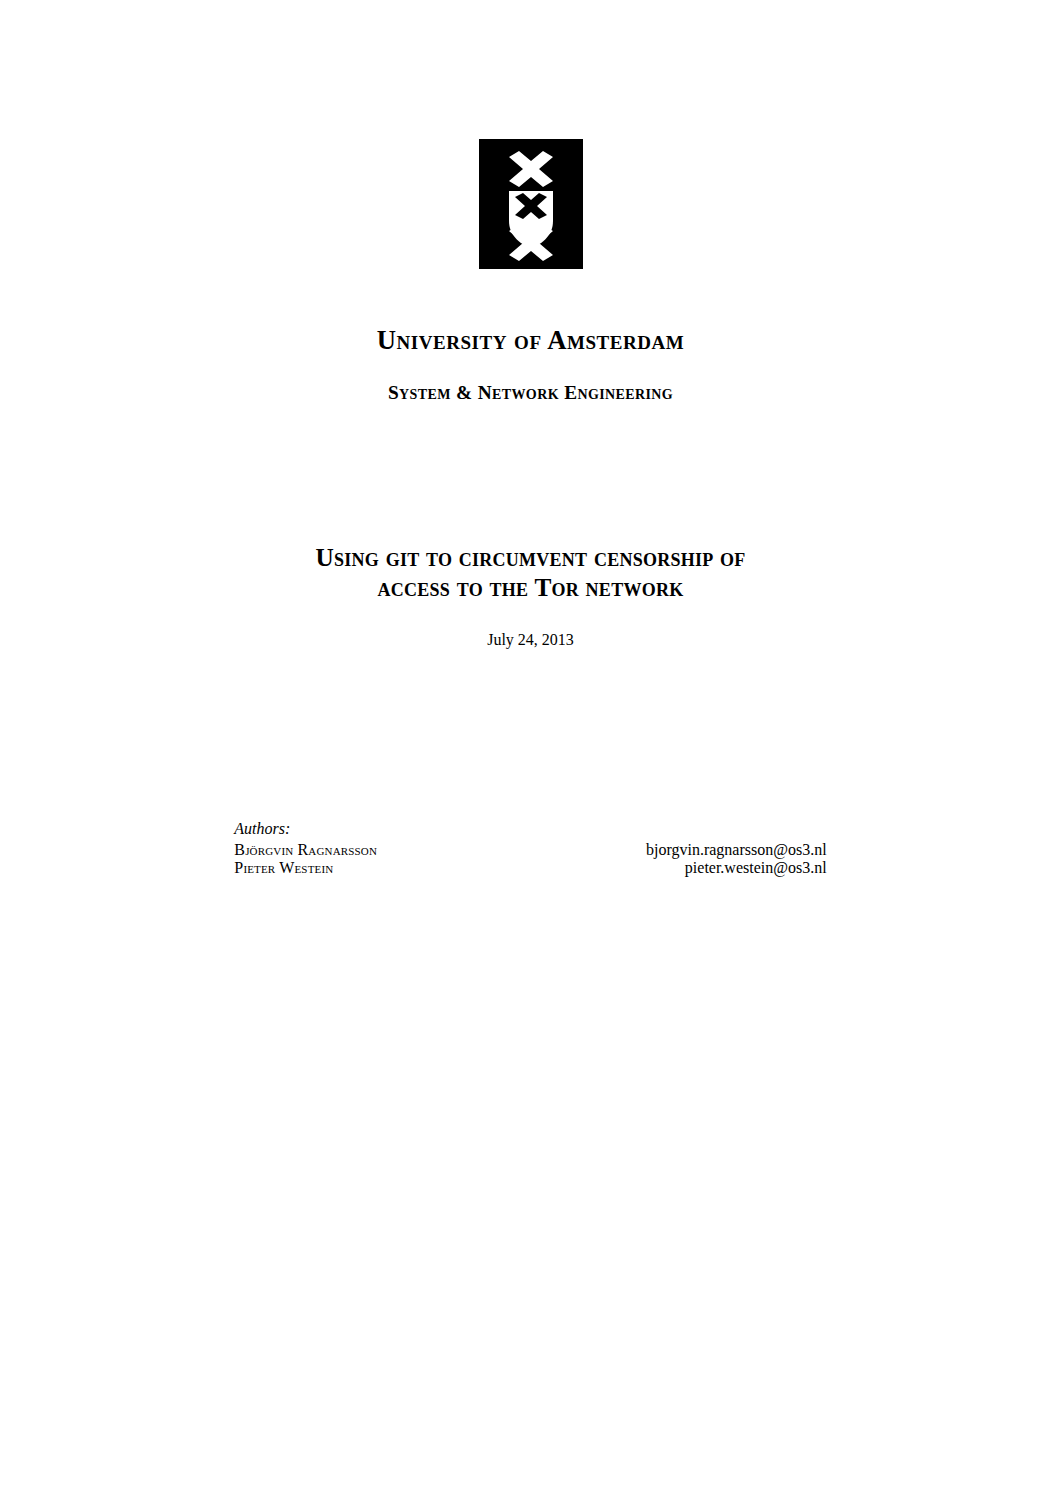University of Amsterdam
System & Network Engineering
Using git to circumvent censorship of
access to the Tor network
July 24, 2013
Authors:
| Björgvin Ragnarsson | bjorgvin.ragnarsson@os3.nl |
| Pieter Westein | pieter.westein@os3.nl |